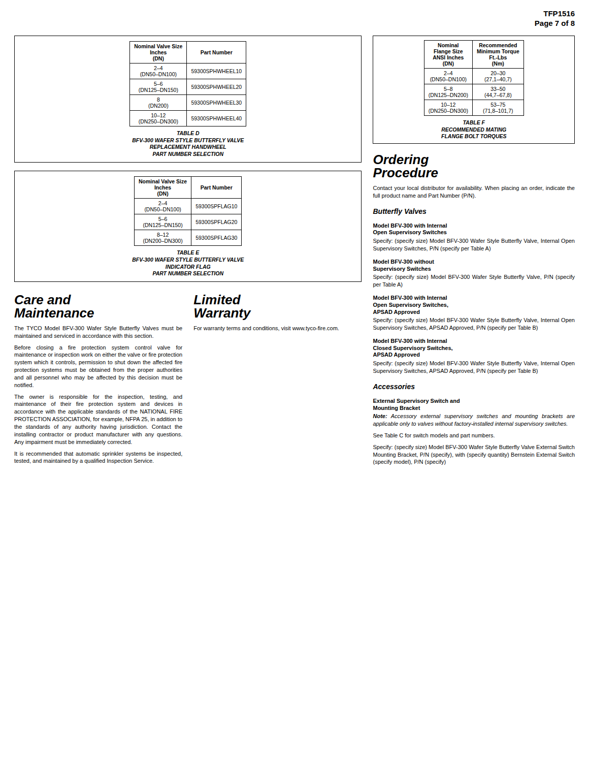TFP1516
Page 7 of 8
| Nominal Valve Size Inches (DN) | Part Number |
| --- | --- |
| 2–4 (DN50–DN100) | 59300SPHWHEEL10 |
| 5–6 (DN125–DN150) | 59300SPHWHEEL20 |
| 8 (DN200) | 59300SPHWHEEL30 |
| 10–12 (DN250–DN300) | 59300SPHWHEEL40 |
TABLE D
BFV-300 WAFER STYLE BUTTERFLY VALVE
REPLACEMENT HANDWHEEL
PART NUMBER SELECTION
| Nominal Valve Size Inches (DN) | Part Number |
| --- | --- |
| 2–4 (DN50–DN100) | 59300SPFLAG10 |
| 5–6 (DN125–DN150) | 59300SPFLAG20 |
| 8–12 (DN200–DN300) | 59300SPFLAG30 |
TABLE E
BFV-300 WAFER STYLE BUTTERFLY VALVE
INDICATOR FLAG
PART NUMBER SELECTION
Care and
Maintenance
The TYCO Model BFV-300 Wafer Style Butterfly Valves must be maintained and serviced in accordance with this section.
Before closing a fire protection system control valve for maintenance or inspection work on either the valve or fire protection system which it controls, permission to shut down the affected fire protection systems must be obtained from the proper authorities and all personnel who may be affected by this decision must be notified.
The owner is responsible for the inspection, testing, and maintenance of their fire protection system and devices in accordance with the applicable standards of the NATIONAL FIRE PROTECTION ASSOCIATION, for example, NFPA 25, in addition to the standards of any authority having jurisdiction. Contact the installing contractor or product manufacturer with any questions. Any impairment must be immediately corrected.
It is recommended that automatic sprinkler systems be inspected, tested, and maintained by a qualified Inspection Service.
Limited
Warranty
For warranty terms and conditions, visit www.tyco-fire.com.
| Nominal Flange Size ANSI Inches (DN) | Recommended Minimum Torque Ft.-Lbs (Nm) |
| --- | --- |
| 2–4 (DN50–DN100) | 20–30 (27,1–40,7) |
| 5–8 (DN125–DN200) | 33–50 (44,7–67,8) |
| 10–12 (DN250–DN300) | 53–75 (71,8–101,7) |
TABLE F
RECOMMENDED MATING
FLANGE BOLT TORQUES
Ordering
Procedure
Contact your local distributor for availability. When placing an order, indicate the full product name and Part Number (P/N).
Butterfly Valves
Model BFV-300 with Internal
Open Supervisory Switches
Specify: (specify size) Model BFV-300 Wafer Style Butterfly Valve, Internal Open Supervisory Switches, P/N (specify per Table A)
Model BFV-300 without
Supervisory Switches
Specify: (specify size) Model BFV-300 Wafer Style Butterfly Valve, P/N (specify per Table A)
Model BFV-300 with Internal
Open Supervisory Switches,
APSAD Approved
Specify: (specify size) Model BFV-300 Wafer Style Butterfly Valve, Internal Open Supervisory Switches, APSAD Approved, P/N (specify per Table B)
Model BFV-300 with Internal
Closed Supervisory Switches,
APSAD Approved
Specify: (specify size) Model BFV-300 Wafer Style Butterfly Valve, Internal Open Supervisory Switches, APSAD Approved, P/N (specify per Table B)
Accessories
External Supervisory Switch and
Mounting Bracket
Note: Accessory external supervisory switches and mounting brackets are applicable only to valves without factory-installed internal supervisory switches.
See Table C for switch models and part numbers.
Specify: (specify size) Model BFV-300 Wafer Style Butterfly Valve External Switch Mounting Bracket, P/N (specify), with (specify quantity) Bernstein External Switch (specify model), P/N (specify)